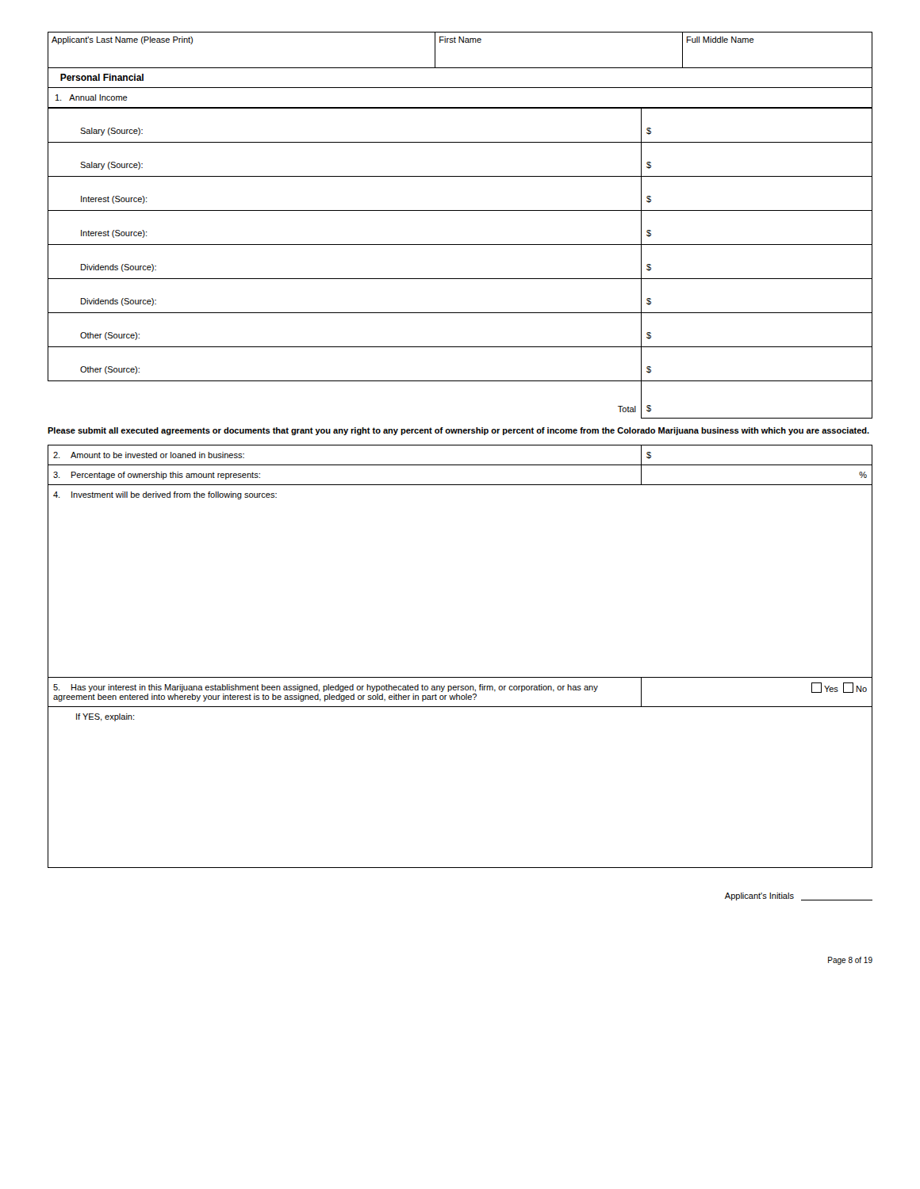| Applicant's Last Name (Please Print) | First Name | Full Middle Name |
Personal Financial
1. Annual Income
| Salary (Source): | $ |
| Salary (Source): | $ |
| Interest (Source): | $ |
| Interest (Source): | $ |
| Dividends (Source): | $ |
| Dividends (Source): | $ |
| Other (Source): | $ |
| Other (Source): | $ |
| Total | $ |
Please submit all executed agreements or documents that grant you any right to any percent of ownership or percent of income from the Colorado Marijuana business with which you are associated.
| 2. Amount to be invested or loaned in business: | $ |
| 3. Percentage of ownership this amount represents: | % |
| 4. Investment will be derived from the following sources: |
| 5. Has your interest in this Marijuana establishment been assigned, pledged or hypothecated to any person, firm, or corporation, or has any agreement been entered into whereby your interest is to be assigned, pledged or sold, either in part or whole? | Yes No |
| If YES, explain: |
Applicant's Initials
Page 8 of 19